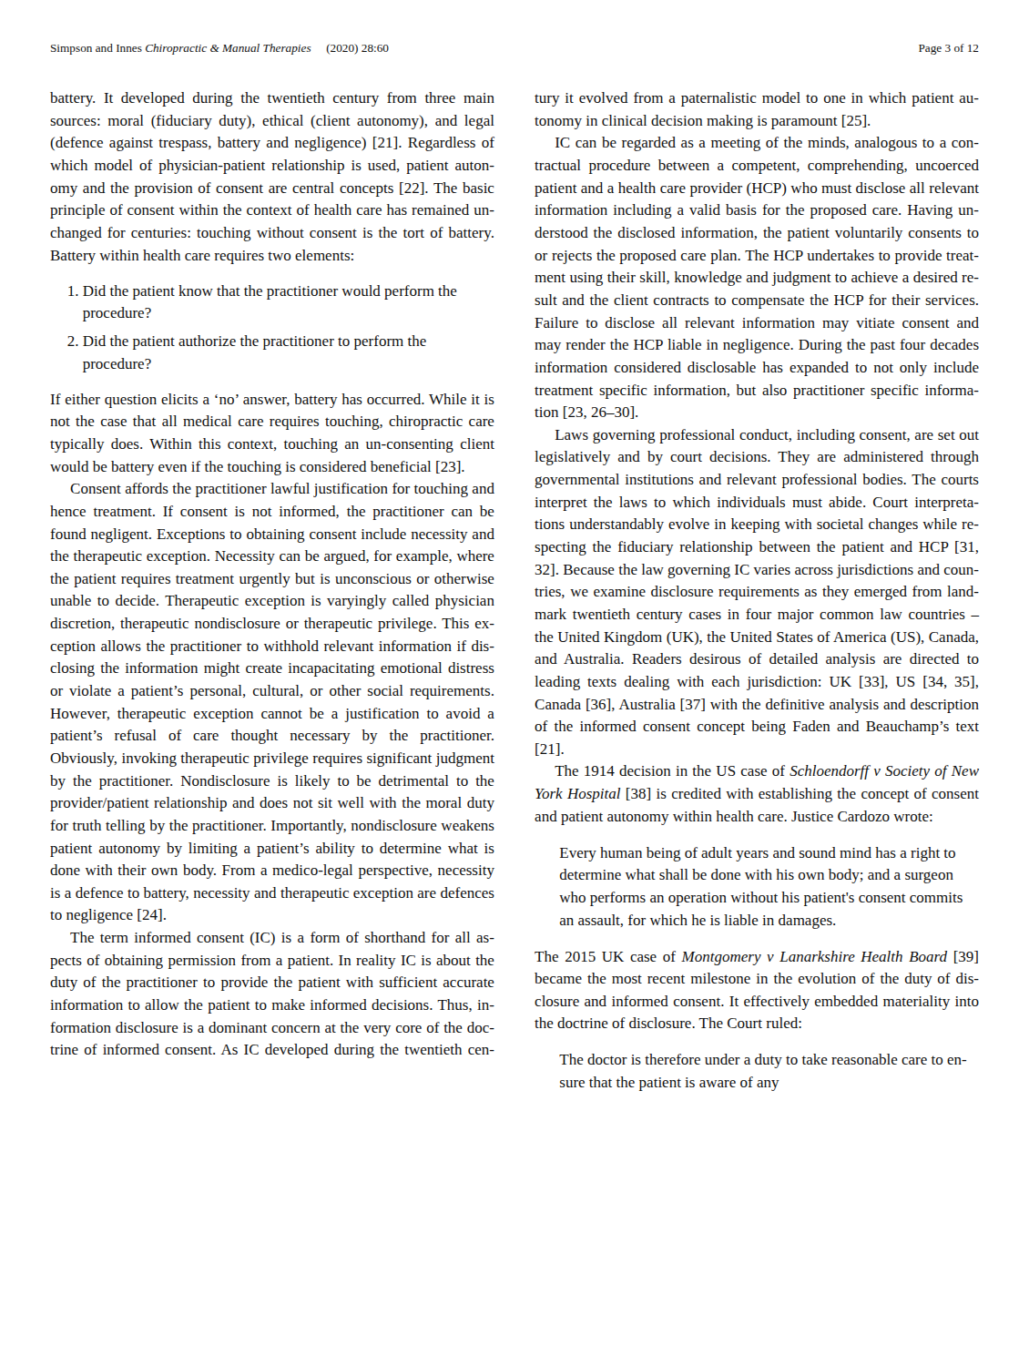Simpson and Innes Chiropractic & Manual Therapies (2020) 28:60 Page 3 of 12
battery. It developed during the twentieth century from three main sources: moral (fiduciary duty), ethical (client autonomy), and legal (defence against trespass, battery and negligence) [21]. Regardless of which model of physician-patient relationship is used, patient autonomy and the provision of consent are central concepts [22]. The basic principle of consent within the context of health care has remained unchanged for centuries: touching without consent is the tort of battery. Battery within health care requires two elements:
Did the patient know that the practitioner would perform the procedure?
Did the patient authorize the practitioner to perform the procedure?
If either question elicits a ‘no’ answer, battery has occurred. While it is not the case that all medical care requires touching, chiropractic care typically does. Within this context, touching an un-consenting client would be battery even if the touching is considered beneficial [23].
Consent affords the practitioner lawful justification for touching and hence treatment. If consent is not informed, the practitioner can be found negligent. Exceptions to obtaining consent include necessity and the therapeutic exception. Necessity can be argued, for example, where the patient requires treatment urgently but is unconscious or otherwise unable to decide. Therapeutic exception is varyingly called physician discretion, therapeutic nondisclosure or therapeutic privilege. This exception allows the practitioner to withhold relevant information if disclosing the information might create incapacitating emotional distress or violate a patient’s personal, cultural, or other social requirements. However, therapeutic exception cannot be a justification to avoid a patient’s refusal of care thought necessary by the practitioner. Obviously, invoking therapeutic privilege requires significant judgment by the practitioner. Nondisclosure is likely to be detrimental to the provider/patient relationship and does not sit well with the moral duty for truth telling by the practitioner. Importantly, nondisclosure weakens patient autonomy by limiting a patient’s ability to determine what is done with their own body. From a medico-legal perspective, necessity is a defence to battery, necessity and therapeutic exception are defences to negligence [24].
The term informed consent (IC) is a form of shorthand for all aspects of obtaining permission from a patient. In reality IC is about the duty of the practitioner to provide the patient with sufficient accurate information to allow the patient to make informed decisions. Thus, information disclosure is a dominant concern at the very core of the doctrine of informed consent. As IC developed during the twentieth century it evolved from a paternalistic model to one in which patient autonomy in clinical decision making is paramount [25].
IC can be regarded as a meeting of the minds, analogous to a contractual procedure between a competent, comprehending, uncoerced patient and a health care provider (HCP) who must disclose all relevant information including a valid basis for the proposed care. Having understood the disclosed information, the patient voluntarily consents to or rejects the proposed care plan. The HCP undertakes to provide treatment using their skill, knowledge and judgment to achieve a desired result and the client contracts to compensate the HCP for their services. Failure to disclose all relevant information may vitiate consent and may render the HCP liable in negligence. During the past four decades information considered disclosable has expanded to not only include treatment specific information, but also practitioner specific information [23, 26–30].
Laws governing professional conduct, including consent, are set out legislatively and by court decisions. They are administered through governmental institutions and relevant professional bodies. The courts interpret the laws to which individuals must abide. Court interpretations understandably evolve in keeping with societal changes while respecting the fiduciary relationship between the patient and HCP [31, 32]. Because the law governing IC varies across jurisdictions and countries, we examine disclosure requirements as they emerged from landmark twentieth century cases in four major common law countries – the United Kingdom (UK), the United States of America (US), Canada, and Australia. Readers desirous of detailed analysis are directed to leading texts dealing with each jurisdiction: UK [33], US [34, 35], Canada [36], Australia [37] with the definitive analysis and description of the informed consent concept being Faden and Beauchamp’s text [21].
The 1914 decision in the US case of Schloendorff v Society of New York Hospital [38] is credited with establishing the concept of consent and patient autonomy within health care. Justice Cardozo wrote:
Every human being of adult years and sound mind has a right to determine what shall be done with his own body; and a surgeon who performs an operation without his patient's consent commits an assault, for which he is liable in damages.
The 2015 UK case of Montgomery v Lanarkshire Health Board [39] became the most recent milestone in the evolution of the duty of disclosure and informed consent. It effectively embedded materiality into the doctrine of disclosure. The Court ruled:
The doctor is therefore under a duty to take reasonable care to ensure that the patient is aware of any